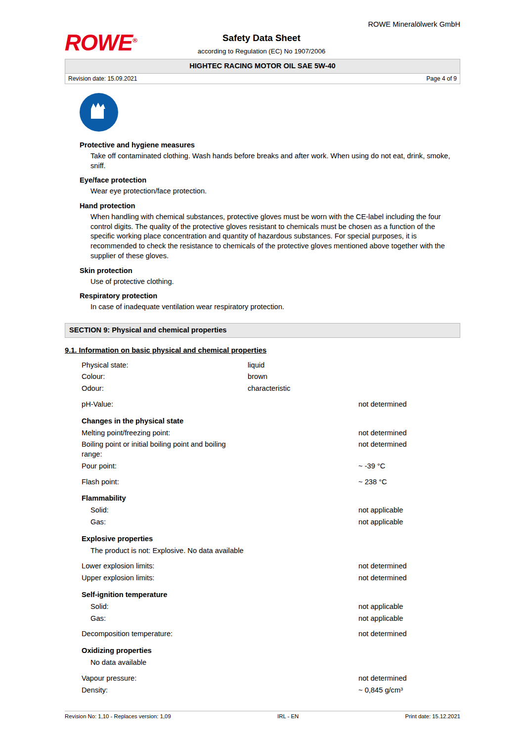ROWE Mineralölwerk GmbH
ROWE®
Safety Data Sheet
according to Regulation (EC) No 1907/2006
HIGHTEC RACING MOTOR OIL SAE 5W-40
Revision date: 15.09.2021 Page 4 of 9
Protective and hygiene measures
Take off contaminated clothing. Wash hands before breaks and after work. When using do not eat, drink, smoke, sniff.
Eye/face protection
Wear eye protection/face protection.
Hand protection
When handling with chemical substances, protective gloves must be worn with the CE-label including the four control digits. The quality of the protective gloves resistant to chemicals must be chosen as a function of the specific working place concentration and quantity of hazardous substances. For special purposes, it is recommended to check the resistance to chemicals of the protective gloves mentioned above together with the supplier of these gloves.
Skin protection
Use of protective clothing.
Respiratory protection
In case of inadequate ventilation wear respiratory protection.
SECTION 9: Physical and chemical properties
9.1. Information on basic physical and chemical properties
| Physical state: | liquid | |
| Colour: | brown | |
| Odour: | characteristic | |
| pH-Value: | | not determined |
| Changes in the physical state | | |
| Melting point/freezing point: | | not determined |
| Boiling point or initial boiling point and boiling range: | | not determined |
| Pour point: | | ~ -39 °C |
| Flash point: | | ~ 238 °C |
| Flammability | | |
| Solid: | | not applicable |
| Gas: | | not applicable |
| Explosive properties | | |
| The product is not: Explosive. No data available |
| Lower explosion limits: | | not determined |
| Upper explosion limits: | | not determined |
| Self-ignition temperature | | |
| Solid: | | not applicable |
| Gas: | | not applicable |
| Decomposition temperature: | | not determined |
| Oxidizing properties | | |
| No data available |
| Vapour pressure: | | not determined |
| Density: | | ~ 0,845 g/cm³ |
Revision No: 1,10 - Replaces version: 1,09 IRL - EN Print date: 15.12.2021